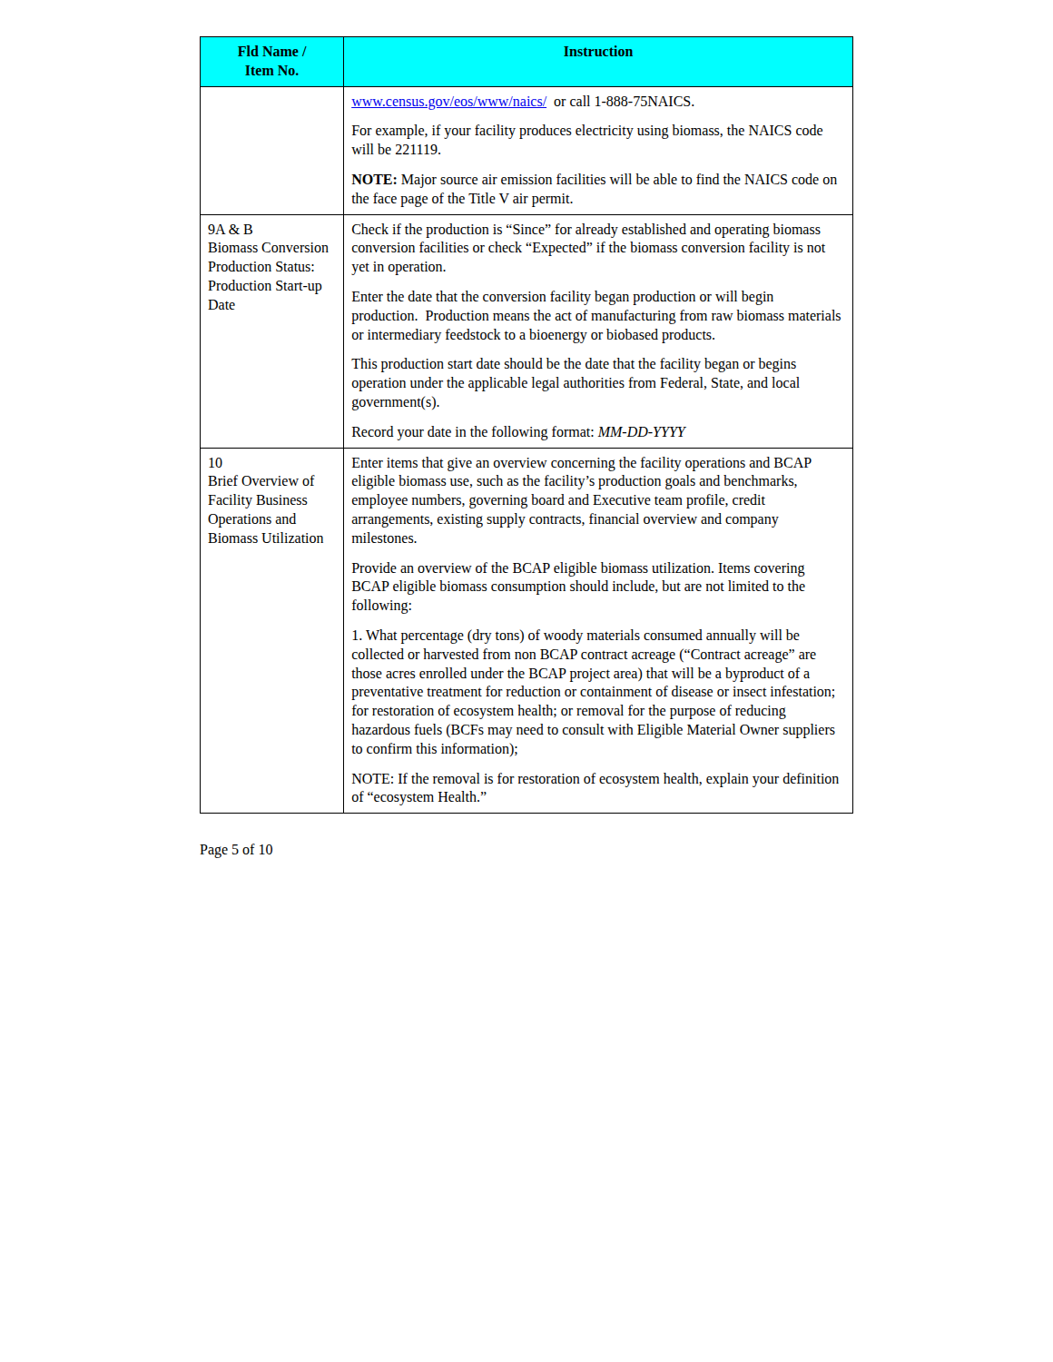| Fld Name / Item No. | Instruction |
| --- | --- |
| | www.census.gov/eos/www/naics/ or call 1-888-75NAICS. For example, if your facility produces electricity using biomass, the NAICS code will be 221119. NOTE: Major source air emission facilities will be able to find the NAICS code on the face page of the Title V air permit. |
| 9A & B Biomass Conversion Production Status: Production Start-up Date | Check if the production is “Since” for already established and operating biomass conversion facilities or check “Expected” if the biomass conversion facility is not yet in operation. Enter the date that the conversion facility began production or will begin production. Production means the act of manufacturing from raw biomass materials or intermediary feedstock to a bioenergy or biobased products. This production start date should be the date that the facility began or begins operation under the applicable legal authorities from Federal, State, and local government(s). Record your date in the following format: MM-DD-YYYY |
| 10 Brief Overview of Facility Business Operations and Biomass Utilization | Enter items that give an overview concerning the facility operations and BCAP eligible biomass use, such as the facility’s production goals and benchmarks, employee numbers, governing board and Executive team profile, credit arrangements, existing supply contracts, financial overview and company milestones. Provide an overview of the BCAP eligible biomass utilization. Items covering BCAP eligible biomass consumption should include, but are not limited to the following: 1. What percentage (dry tons) of woody materials consumed annually will be collected or harvested from non BCAP contract acreage (“Contract acreage” are those acres enrolled under the BCAP project area) that will be a byproduct of a preventative treatment for reduction or containment of disease or insect infestation; for restoration of ecosystem health; or removal for the purpose of reducing hazardous fuels (BCFs may need to consult with Eligible Material Owner suppliers to confirm this information); NOTE: If the removal is for restoration of ecosystem health, explain your definition of “ecosystem Health.” |
Page 5 of 10